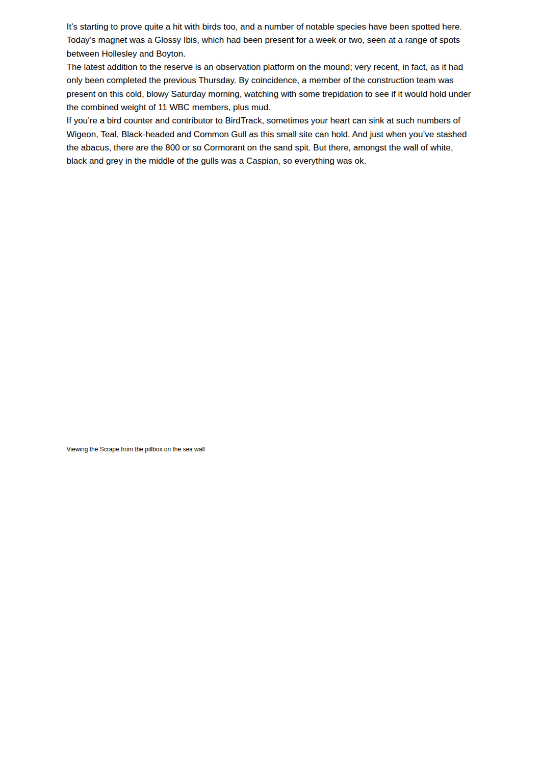It’s starting to prove quite a hit with birds too, and a number of notable species have been spotted here.
Today’s magnet was a Glossy Ibis, which had been present for a week or two, seen at a range of spots between Hollesley and Boyton.
The latest addition to the reserve is an observation platform on the mound; very recent, in fact, as it had only been completed the previous Thursday. By coincidence, a member of the construction team was present on this cold, blowy Saturday morning, watching with some trepidation to see if it would hold under the combined weight of 11 WBC members, plus mud.
If you’re a bird counter and contributor to BirdTrack, sometimes your heart can sink at such numbers of Wigeon, Teal, Black-headed and Common Gull as this small site can hold. And just when you’ve stashed the abacus, there are the 800 or so Cormorant on the sand spit. But there, amongst the wall of white, black and grey in the middle of the gulls was a Caspian, so everything was ok.
Viewing the Scrape from the pillbox on the sea wall